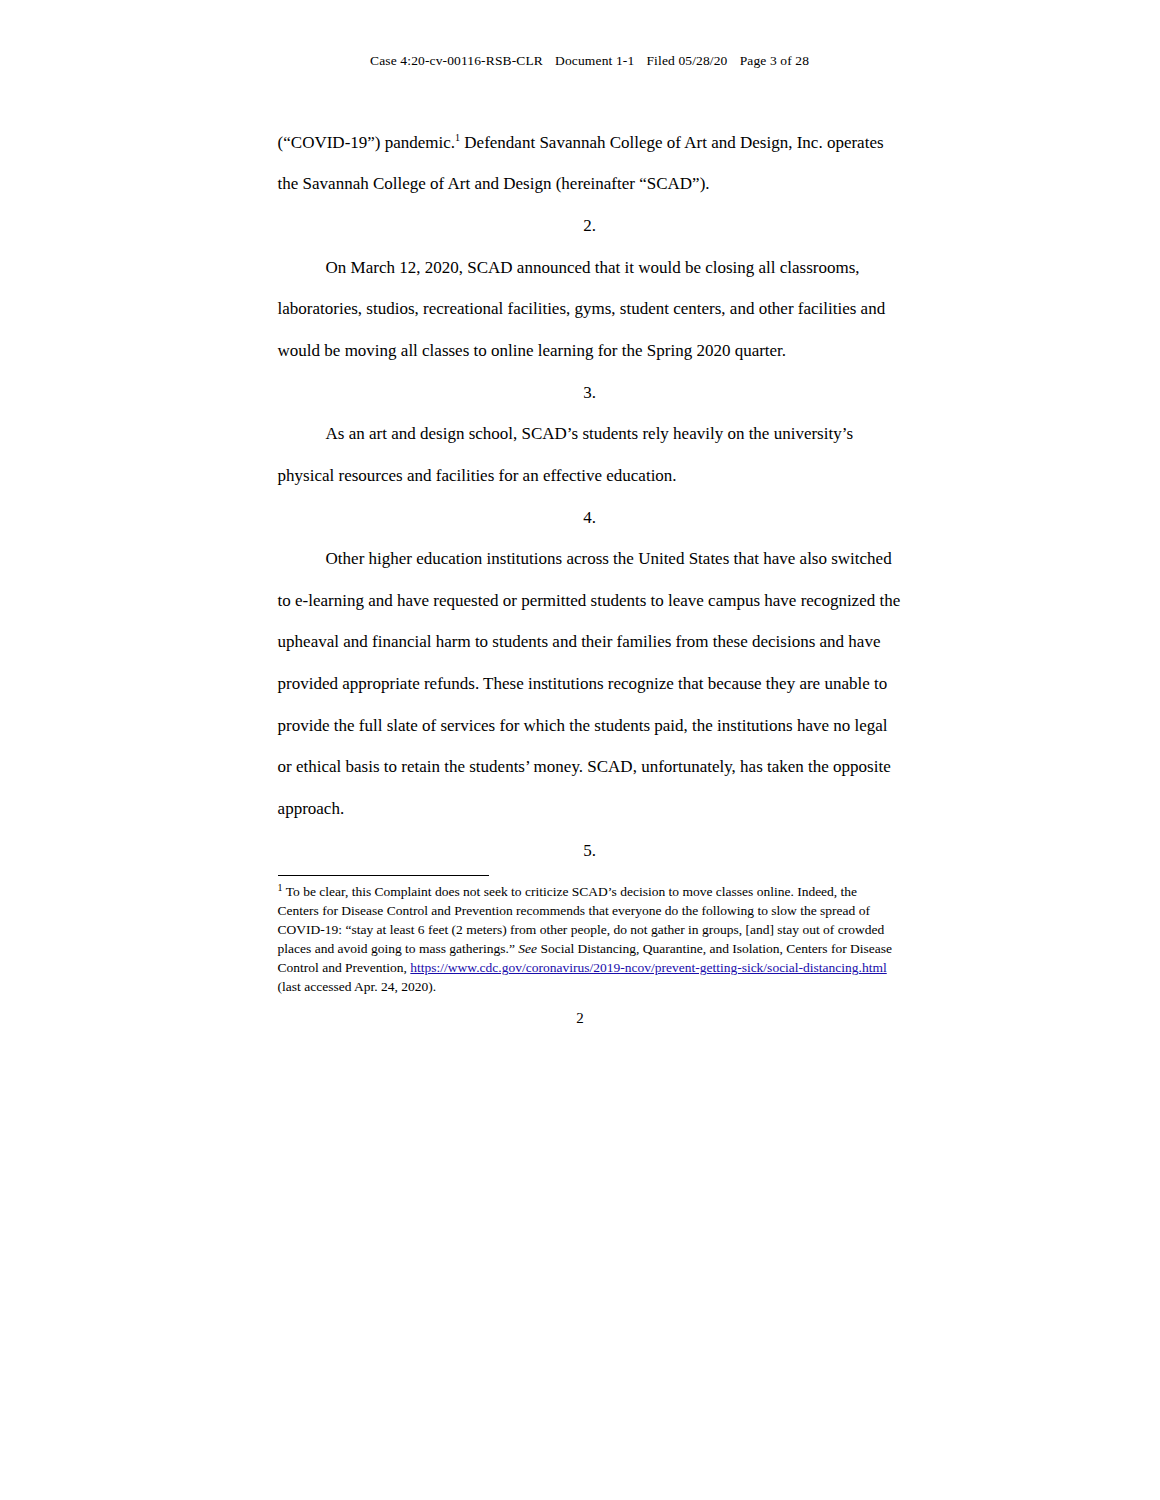Case 4:20-cv-00116-RSB-CLR Document 1-1 Filed 05/28/20 Page 3 of 28
(“COVID-19”) pandemic.1 Defendant Savannah College of Art and Design, Inc. operates the Savannah College of Art and Design (hereinafter “SCAD”).
2.
On March 12, 2020, SCAD announced that it would be closing all classrooms, laboratories, studios, recreational facilities, gyms, student centers, and other facilities and would be moving all classes to online learning for the Spring 2020 quarter.
3.
As an art and design school, SCAD’s students rely heavily on the university’s physical resources and facilities for an effective education.
4.
Other higher education institutions across the United States that have also switched to e-learning and have requested or permitted students to leave campus have recognized the upheaval and financial harm to students and their families from these decisions and have provided appropriate refunds. These institutions recognize that because they are unable to provide the full slate of services for which the students paid, the institutions have no legal or ethical basis to retain the students’ money. SCAD, unfortunately, has taken the opposite approach.
5.
1 To be clear, this Complaint does not seek to criticize SCAD’s decision to move classes online. Indeed, the Centers for Disease Control and Prevention recommends that everyone do the following to slow the spread of COVID-19: “stay at least 6 feet (2 meters) from other people, do not gather in groups, [and] stay out of crowded places and avoid going to mass gatherings.” See Social Distancing, Quarantine, and Isolation, Centers for Disease Control and Prevention, https://www.cdc.gov/coronavirus/2019-ncov/prevent-getting-sick/social-distancing.html (last accessed Apr. 24, 2020).
2